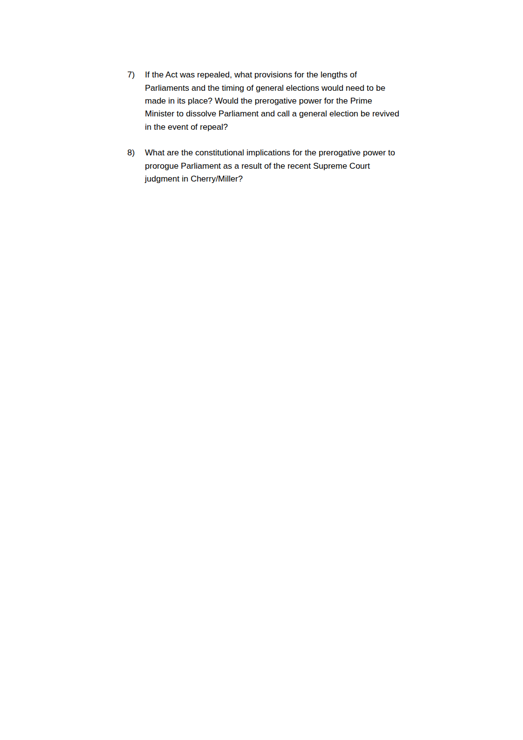7) If the Act was repealed, what provisions for the lengths of Parliaments and the timing of general elections would need to be made in its place? Would the prerogative power for the Prime Minister to dissolve Parliament and call a general election be revived in the event of repeal?
8) What are the constitutional implications for the prerogative power to prorogue Parliament as a result of the recent Supreme Court judgment in Cherry/Miller?